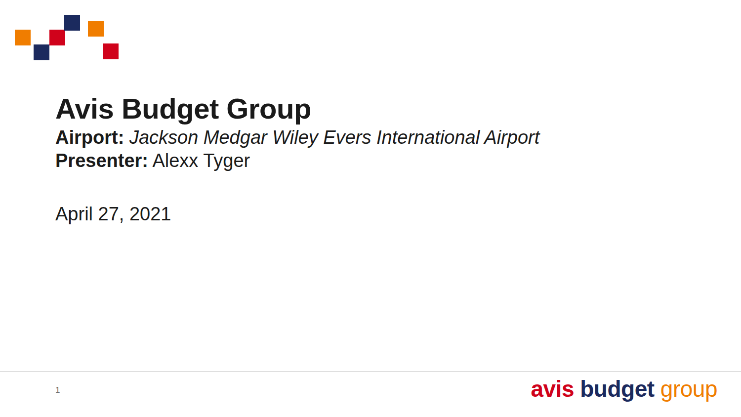Avis Budget Group
Airport: Jackson Medgar Wiley Evers International Airport
Presenter: Alexx Tyger
April 27, 2021
1
avis budget group